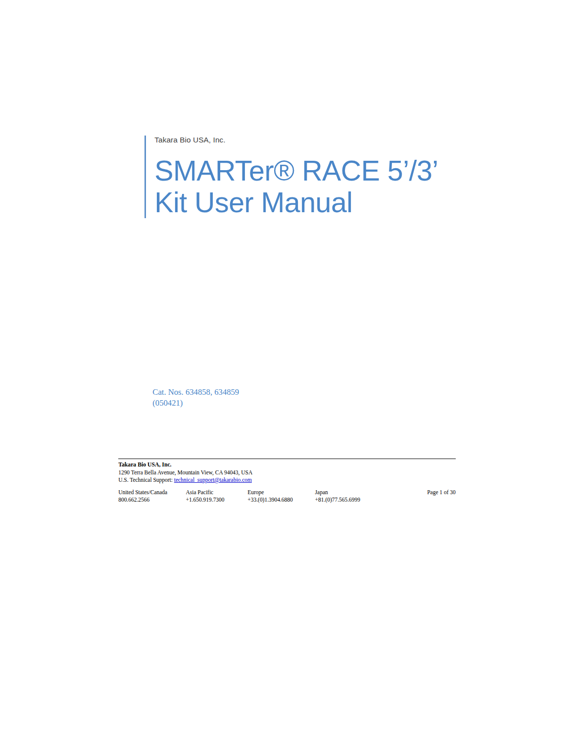Takara Bio USA, Inc.
SMARTer® RACE 5’/3’
Kit User Manual
Cat. Nos. 634858, 634859
(050421)
Takara Bio USA, Inc.
1290 Terra Bella Avenue, Mountain View, CA 94043, USA
U.S. Technical Support: technical_support@takarabio.com
United States/Canada
800.662.2566
Asia Pacific
+1.650.919.7300
Europe
+33.(0)1.3904.6880
Japan
+81.(0)77.565.6999
Page 1 of 30